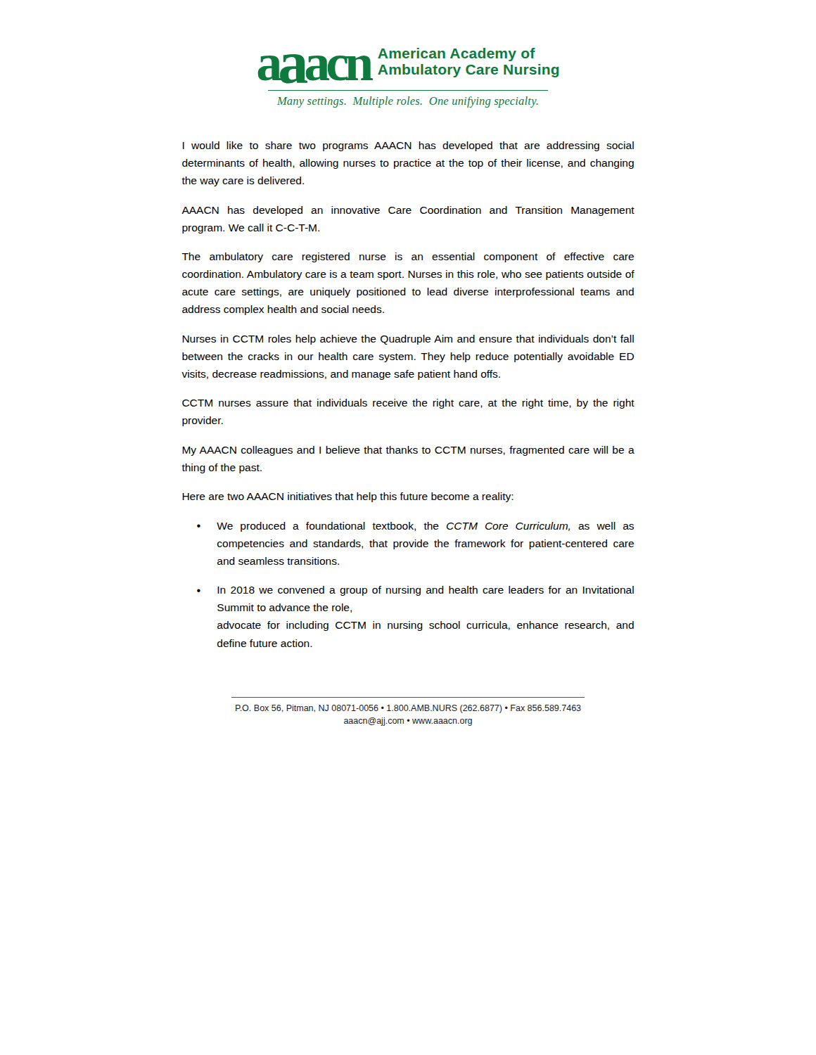aaacn
American Academy of
Ambulatory Care Nursing
Many settings. Multiple roles. One unifying specialty.
I would like to share two programs AAACN has developed that are addressing social determinants of health, allowing nurses to practice at the top of their license, and changing the way care is delivered.
AAACN has developed an innovative Care Coordination and Transition Management program. We call it C-C-T-M.
The ambulatory care registered nurse is an essential component of effective care coordination. Ambulatory care is a team sport. Nurses in this role, who see patients outside of acute care settings, are uniquely positioned to lead diverse interprofessional teams and address complex health and social needs.
Nurses in CCTM roles help achieve the Quadruple Aim and ensure that individuals don’t fall between the cracks in our health care system. They help reduce potentially avoidable ED visits, decrease readmissions, and manage safe patient hand offs.
CCTM nurses assure that individuals receive the right care, at the right time, by the right provider.
My AAACN colleagues and I believe that thanks to CCTM nurses, fragmented care will be a thing of the past.
Here are two AAACN initiatives that help this future become a reality:
We produced a foundational textbook, the CCTM Core Curriculum, as well as competencies and standards, that provide the framework for patient-centered care and seamless transitions.
In 2018 we convened a group of nursing and health care leaders for an Invitational Summit to advance the role,
advocate for including CCTM in nursing school curricula, enhance research, and define future action.
P.O. Box 56, Pitman, NJ 08071-0056 • 1.800.AMB.NURS (262.6877) • Fax 856.589.7463
aaacn@ajj.com • www.aaacn.org